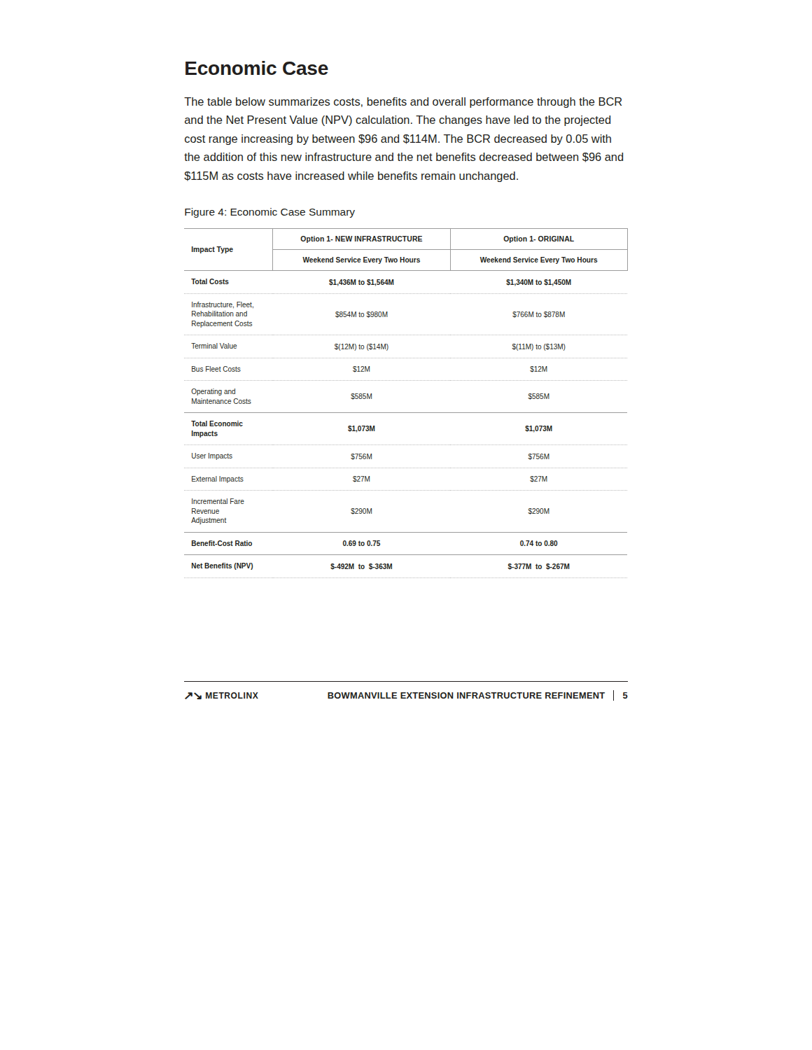Economic Case
The table below summarizes costs, benefits and overall performance through the BCR and the Net Present Value (NPV) calculation. The changes have led to the projected cost range increasing by between $96 and $114M. The BCR decreased by 0.05 with the addition of this new infrastructure and the net benefits decreased between $96 and $115M as costs have increased while benefits remain unchanged.
Figure 4: Economic Case Summary
| Impact Type | Option 1- NEW INFRASTRUCTURE | Option 1- ORIGINAL |
| --- | --- | --- |
| Weekend Service Every Two Hours | Weekend Service Every Two Hours |
| Total Costs | $1,436M to $1,564M | $1,340M to $1,450M |
| Infrastructure, Fleet, Rehabilitation and Replacement Costs | $854M to $980M | $766M to $878M |
| Terminal Value | $(12M) to ($14M) | $(11M) to ($13M) |
| Bus Fleet Costs | $12M | $12M |
| Operating and Maintenance Costs | $585M | $585M |
| Total Economic Impacts | $1,073M | $1,073M |
| User Impacts | $756M | $756M |
| External Impacts | $27M | $27M |
| Incremental Fare Revenue Adjustment | $290M | $290M |
| Benefit-Cost Ratio | 0.69 to 0.75 | 0.74 to 0.80 |
| Net Benefits (NPV) | $-492M to $-363M | $-377M to $-267M |
↗↘ METROLINX
BOWMANVILLE EXTENSION INFRASTRUCTURE REFINEMENT 5